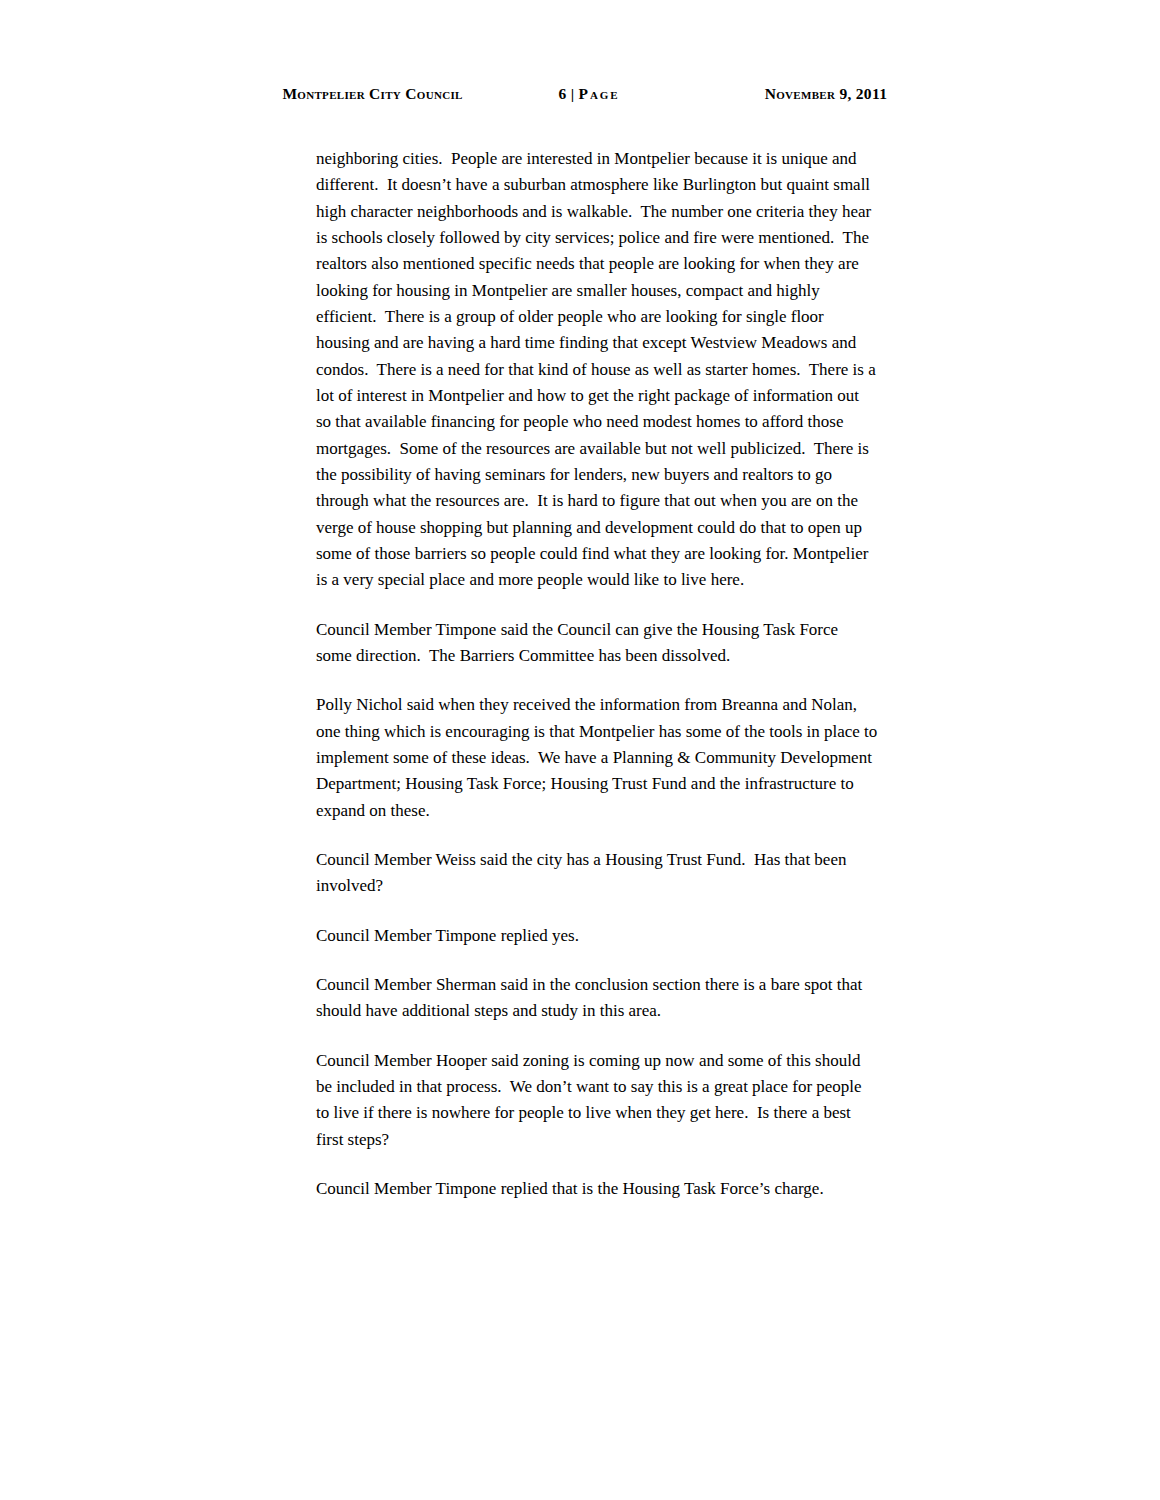Montpelier City Council
6 | Page
November 9, 2011
neighboring cities. People are interested in Montpelier because it is unique and different. It doesn’t have a suburban atmosphere like Burlington but quaint small high character neighborhoods and is walkable. The number one criteria they hear is schools closely followed by city services; police and fire were mentioned. The realtors also mentioned specific needs that people are looking for when they are looking for housing in Montpelier are smaller houses, compact and highly efficient. There is a group of older people who are looking for single floor housing and are having a hard time finding that except Westview Meadows and condos. There is a need for that kind of house as well as starter homes. There is a lot of interest in Montpelier and how to get the right package of information out so that available financing for people who need modest homes to afford those mortgages. Some of the resources are available but not well publicized. There is the possibility of having seminars for lenders, new buyers and realtors to go through what the resources are. It is hard to figure that out when you are on the verge of house shopping but planning and development could do that to open up some of those barriers so people could find what they are looking for. Montpelier is a very special place and more people would like to live here.
Council Member Timpone said the Council can give the Housing Task Force some direction. The Barriers Committee has been dissolved.
Polly Nichol said when they received the information from Breanna and Nolan, one thing which is encouraging is that Montpelier has some of the tools in place to implement some of these ideas. We have a Planning & Community Development Department; Housing Task Force; Housing Trust Fund and the infrastructure to expand on these.
Council Member Weiss said the city has a Housing Trust Fund. Has that been involved?
Council Member Timpone replied yes.
Council Member Sherman said in the conclusion section there is a bare spot that should have additional steps and study in this area.
Council Member Hooper said zoning is coming up now and some of this should be included in that process. We don’t want to say this is a great place for people to live if there is nowhere for people to live when they get here. Is there a best first steps?
Council Member Timpone replied that is the Housing Task Force’s charge.